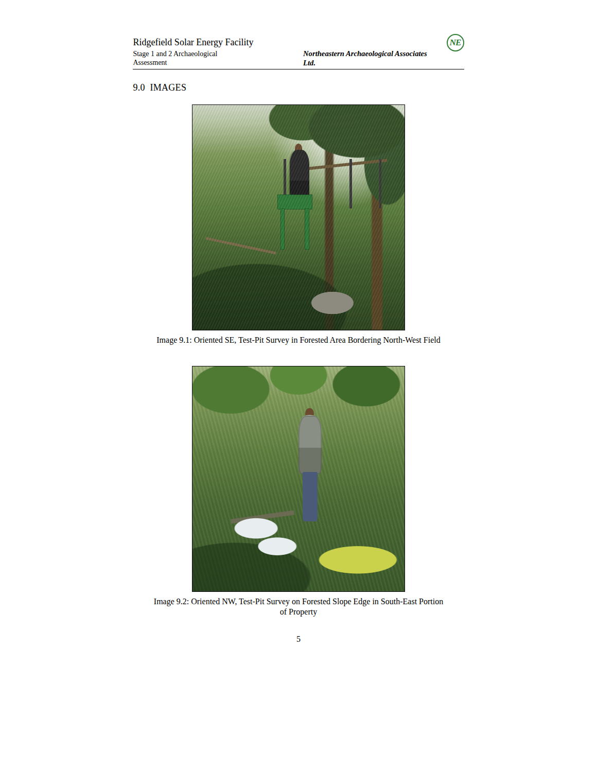Ridgefield Solar Energy Facility
Stage 1 and 2 Archaeological Assessment Northeastern Archaeological Associates Ltd.
NE
9.0 IMAGES
Image 9.1: Oriented SE, Test-Pit Survey in Forested Area Bordering North-West Field
Image 9.2: Oriented NW, Test-Pit Survey on Forested Slope Edge in South-East Portion
of Property
5